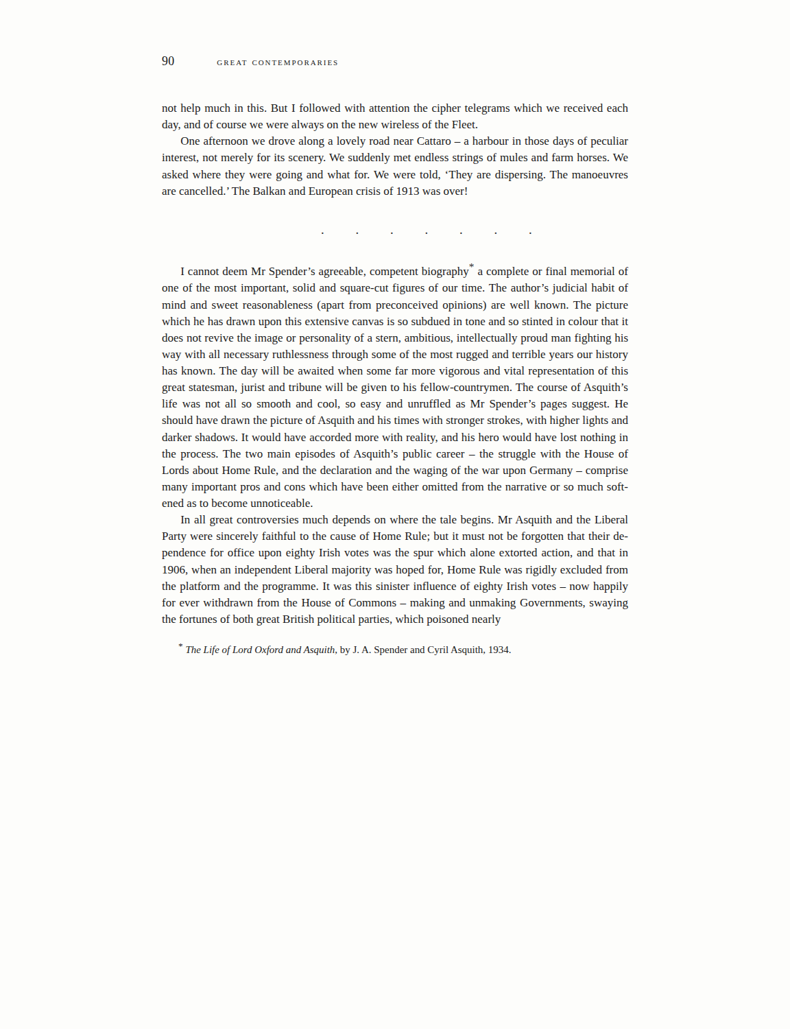90 Great Contemporaries
not help much in this. But I followed with attention the cipher telegrams which we received each day, and of course we were always on the new wireless of the Fleet.
One afternoon we drove along a lovely road near Cattaro – a harbour in those days of peculiar interest, not merely for its scenery. We suddenly met endless strings of mules and farm horses. We asked where they were going and what for. We were told, ‘They are dispersing. The manoeuvres are cancelled.’ The Balkan and European crisis of 1913 was over!
. . . . . . .
I cannot deem Mr Spender’s agreeable, competent biography* a complete or final memorial of one of the most important, solid and square-cut figures of our time. The author’s judicial habit of mind and sweet reasonableness (apart from preconceived opinions) are well known. The picture which he has drawn upon this extensive canvas is so subdued in tone and so stinted in colour that it does not revive the image or personality of a stern, ambitious, intellectually proud man fighting his way with all necessary ruthlessness through some of the most rugged and terrible years our history has known. The day will be awaited when some far more vigorous and vital representation of this great statesman, jurist and tribune will be given to his fellow-countrymen. The course of Asquith’s life was not all so smooth and cool, so easy and unruffled as Mr Spender’s pages suggest. He should have drawn the picture of Asquith and his times with stronger strokes, with higher lights and darker shadows. It would have accorded more with reality, and his hero would have lost nothing in the process. The two main episodes of Asquith’s public career – the struggle with the House of Lords about Home Rule, and the declaration and the waging of the war upon Germany – comprise many important pros and cons which have been either omitted from the narrative or so much softened as to become unnoticeable.
In all great controversies much depends on where the tale begins. Mr Asquith and the Liberal Party were sincerely faithful to the cause of Home Rule; but it must not be forgotten that their dependence for office upon eighty Irish votes was the spur which alone extorted action, and that in 1906, when an independent Liberal majority was hoped for, Home Rule was rigidly excluded from the platform and the programme. It was this sinister influence of eighty Irish votes – now happily for ever withdrawn from the House of Commons – making and unmaking Governments, swaying the fortunes of both great British political parties, which poisoned nearly
* The Life of Lord Oxford and Asquith, by J. A. Spender and Cyril Asquith, 1934.